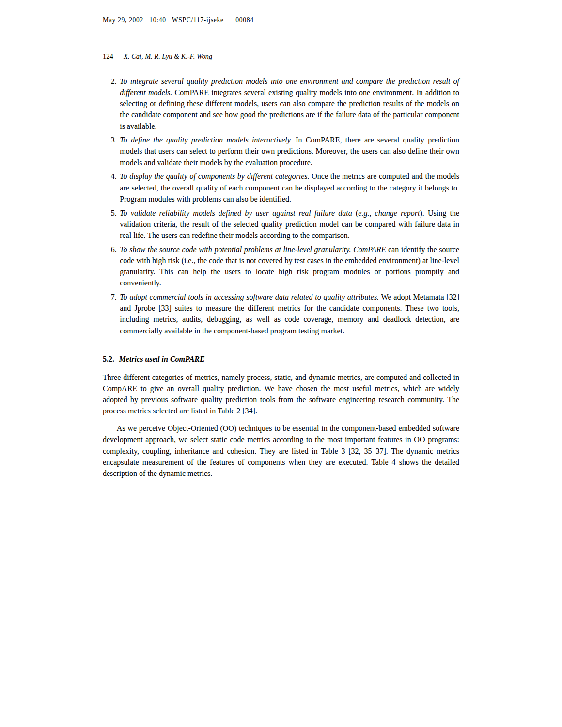May 29, 2002 10:40 WSPC/117-ijseke 00084
124 X. Cai, M. R. Lyu & K.-F. Wong
2. To integrate several quality prediction models into one environment and compare the prediction result of different models. ComPARE integrates several existing quality models into one environment. In addition to selecting or defining these different models, users can also compare the prediction results of the models on the candidate component and see how good the predictions are if the failure data of the particular component is available.
3. To define the quality prediction models interactively. In ComPARE, there are several quality prediction models that users can select to perform their own predictions. Moreover, the users can also define their own models and validate their models by the evaluation procedure.
4. To display the quality of components by different categories. Once the metrics are computed and the models are selected, the overall quality of each component can be displayed according to the category it belongs to. Program modules with problems can also be identified.
5. To validate reliability models defined by user against real failure data (e.g., change report). Using the validation criteria, the result of the selected quality prediction model can be compared with failure data in real life. The users can redefine their models according to the comparison.
6. To show the source code with potential problems at line-level granularity. ComPARE can identify the source code with high risk (i.e., the code that is not covered by test cases in the embedded environment) at line-level granularity. This can help the users to locate high risk program modules or portions promptly and conveniently.
7. To adopt commercial tools in accessing software data related to quality attributes. We adopt Metamata [32] and Jprobe [33] suites to measure the different metrics for the candidate components. These two tools, including metrics, audits, debugging, as well as code coverage, memory and deadlock detection, are commercially available in the component-based program testing market.
5.2. Metrics used in ComPARE
Three different categories of metrics, namely process, static, and dynamic metrics, are computed and collected in CompARE to give an overall quality prediction. We have chosen the most useful metrics, which are widely adopted by previous software quality prediction tools from the software engineering research community. The process metrics selected are listed in Table 2 [34].
As we perceive Object-Oriented (OO) techniques to be essential in the component-based embedded software development approach, we select static code metrics according to the most important features in OO programs: complexity, coupling, inheritance and cohesion. They are listed in Table 3 [32, 35–37]. The dynamic metrics encapsulate measurement of the features of components when they are executed. Table 4 shows the detailed description of the dynamic metrics.